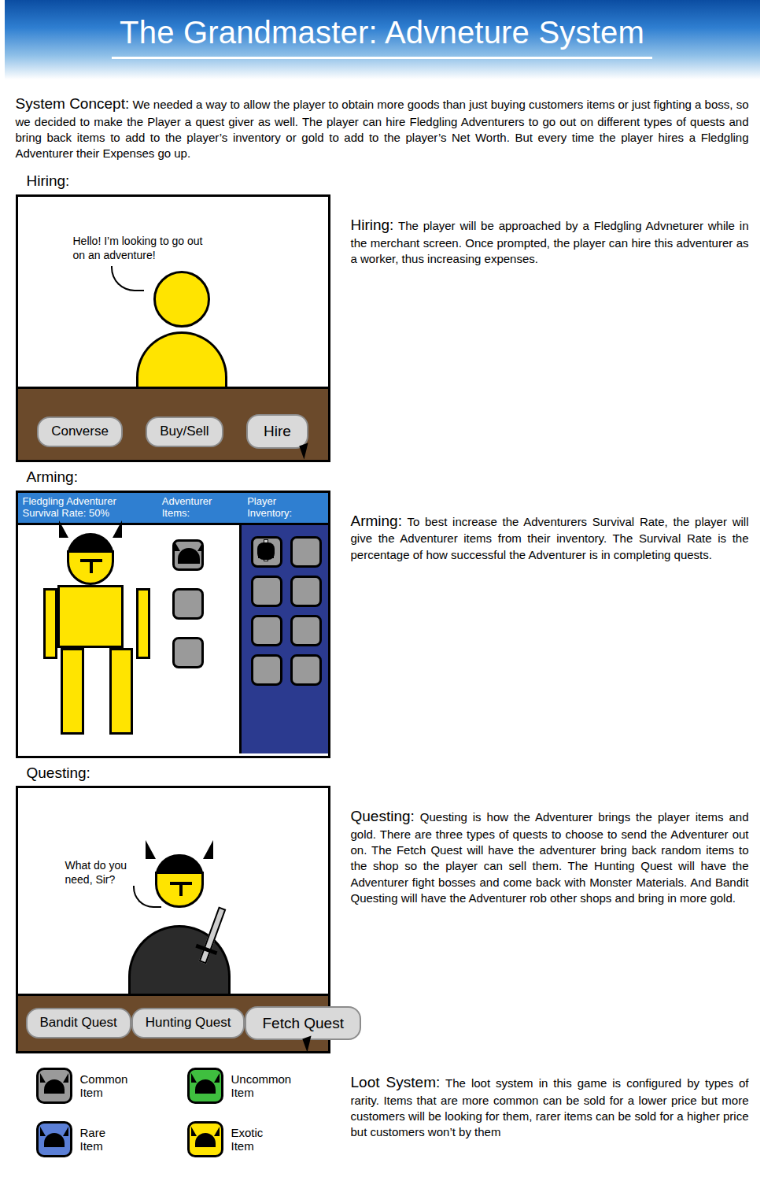The Grandmaster: Advneture System
System Concept: We needed a way to allow the player to obtain more goods than just buying customers items or just fighting a boss, so we decided to make the Player a quest giver as well. The player can hire Fledgling Adventurers to go out on different types of quests and bring back items to add to the player’s inventory or gold to add to the player’s Net Worth. But every time the player hires a Fledgling Adventurer their Expenses go up.
Hiring:
Hello! I’m looking to go out on an adventure!
Converse Buy/Sell Hire
Hiring: The player will be approached by a Fledgling Advneturer while in the merchant screen. Once prompted, the player can hire this adventurer as a worker, thus increasing expenses.
Arming:
Fledgling Adventurer
Survival Rate: 50%
Adventurer
Items:
Player
Inventory:
Arming: To best increase the Adventurers Survival Rate, the player will give the Adventurer items from their inventory. The Survival Rate is the percentage of how successful the Adventurer is in completing quests.
Questing:
What do you need, Sir?
Bandit Quest Hunting Quest Fetch Quest
Questing: Questing is how the Adventurer brings the player items and gold. There are three types of quests to choose to send the Adventurer out on. The Fetch Quest will have the adventurer bring back random items to the shop so the player can sell them. The Hunting Quest will have the Adventurer fight bosses and come back with Monster Materials. And Bandit Questing will have the Adventurer rob other shops and bring in more gold.
Common
Item
Uncommon
Item
Rare
Item
Exotic
Item
Loot System: The loot system in this game is configured by types of rarity. Items that are more common can be sold for a lower price but more customers will be looking for them, rarer items can be sold for a higher price but customers won’t by them